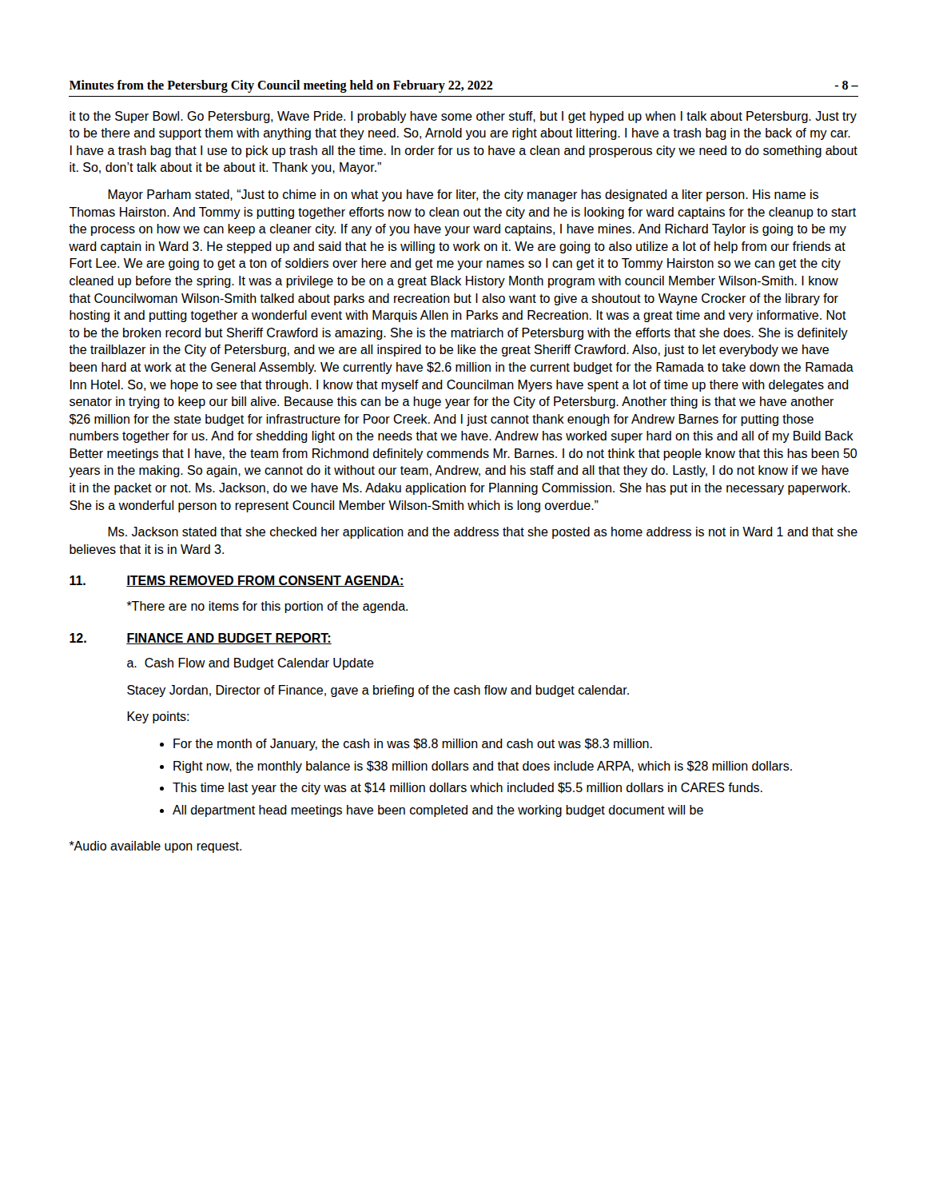Minutes from the Petersburg City Council meeting held on February 22, 2022 - 8 –
it to the Super Bowl. Go Petersburg, Wave Pride. I probably have some other stuff, but I get hyped up when I talk about Petersburg. Just try to be there and support them with anything that they need. So, Arnold you are right about littering. I have a trash bag in the back of my car. I have a trash bag that I use to pick up trash all the time. In order for us to have a clean and prosperous city we need to do something about it. So, don’t talk about it be about it. Thank you, Mayor.”
Mayor Parham stated, “Just to chime in on what you have for liter, the city manager has designated a liter person. His name is Thomas Hairston. And Tommy is putting together efforts now to clean out the city and he is looking for ward captains for the cleanup to start the process on how we can keep a cleaner city. If any of you have your ward captains, I have mines. And Richard Taylor is going to be my ward captain in Ward 3. He stepped up and said that he is willing to work on it. We are going to also utilize a lot of help from our friends at Fort Lee. We are going to get a ton of soldiers over here and get me your names so I can get it to Tommy Hairston so we can get the city cleaned up before the spring. It was a privilege to be on a great Black History Month program with council Member Wilson-Smith. I know that Councilwoman Wilson-Smith talked about parks and recreation but I also want to give a shoutout to Wayne Crocker of the library for hosting it and putting together a wonderful event with Marquis Allen in Parks and Recreation. It was a great time and very informative. Not to be the broken record but Sheriff Crawford is amazing. She is the matriarch of Petersburg with the efforts that she does. She is definitely the trailblazer in the City of Petersburg, and we are all inspired to be like the great Sheriff Crawford. Also, just to let everybody we have been hard at work at the General Assembly. We currently have $2.6 million in the current budget for the Ramada to take down the Ramada Inn Hotel. So, we hope to see that through. I know that myself and Councilman Myers have spent a lot of time up there with delegates and senator in trying to keep our bill alive. Because this can be a huge year for the City of Petersburg. Another thing is that we have another $26 million for the state budget for infrastructure for Poor Creek. And I just cannot thank enough for Andrew Barnes for putting those numbers together for us. And for shedding light on the needs that we have. Andrew has worked super hard on this and all of my Build Back Better meetings that I have, the team from Richmond definitely commends Mr. Barnes. I do not think that people know that this has been 50 years in the making. So again, we cannot do it without our team, Andrew, and his staff and all that they do. Lastly, I do not know if we have it in the packet or not. Ms. Jackson, do we have Ms. Adaku application for Planning Commission. She has put in the necessary paperwork. She is a wonderful person to represent Council Member Wilson-Smith which is long overdue.”
Ms. Jackson stated that she checked her application and the address that she posted as home address is not in Ward 1 and that she believes that it is in Ward 3.
11. ITEMS REMOVED FROM CONSENT AGENDA:
*There are no items for this portion of the agenda.
12. FINANCE AND BUDGET REPORT:
a. Cash Flow and Budget Calendar Update
Stacey Jordan, Director of Finance, gave a briefing of the cash flow and budget calendar.
Key points:
For the month of January, the cash in was $8.8 million and cash out was $8.3 million.
Right now, the monthly balance is $38 million dollars and that does include ARPA, which is $28 million dollars.
This time last year the city was at $14 million dollars which included $5.5 million dollars in CARES funds.
All department head meetings have been completed and the working budget document will be
*Audio available upon request.